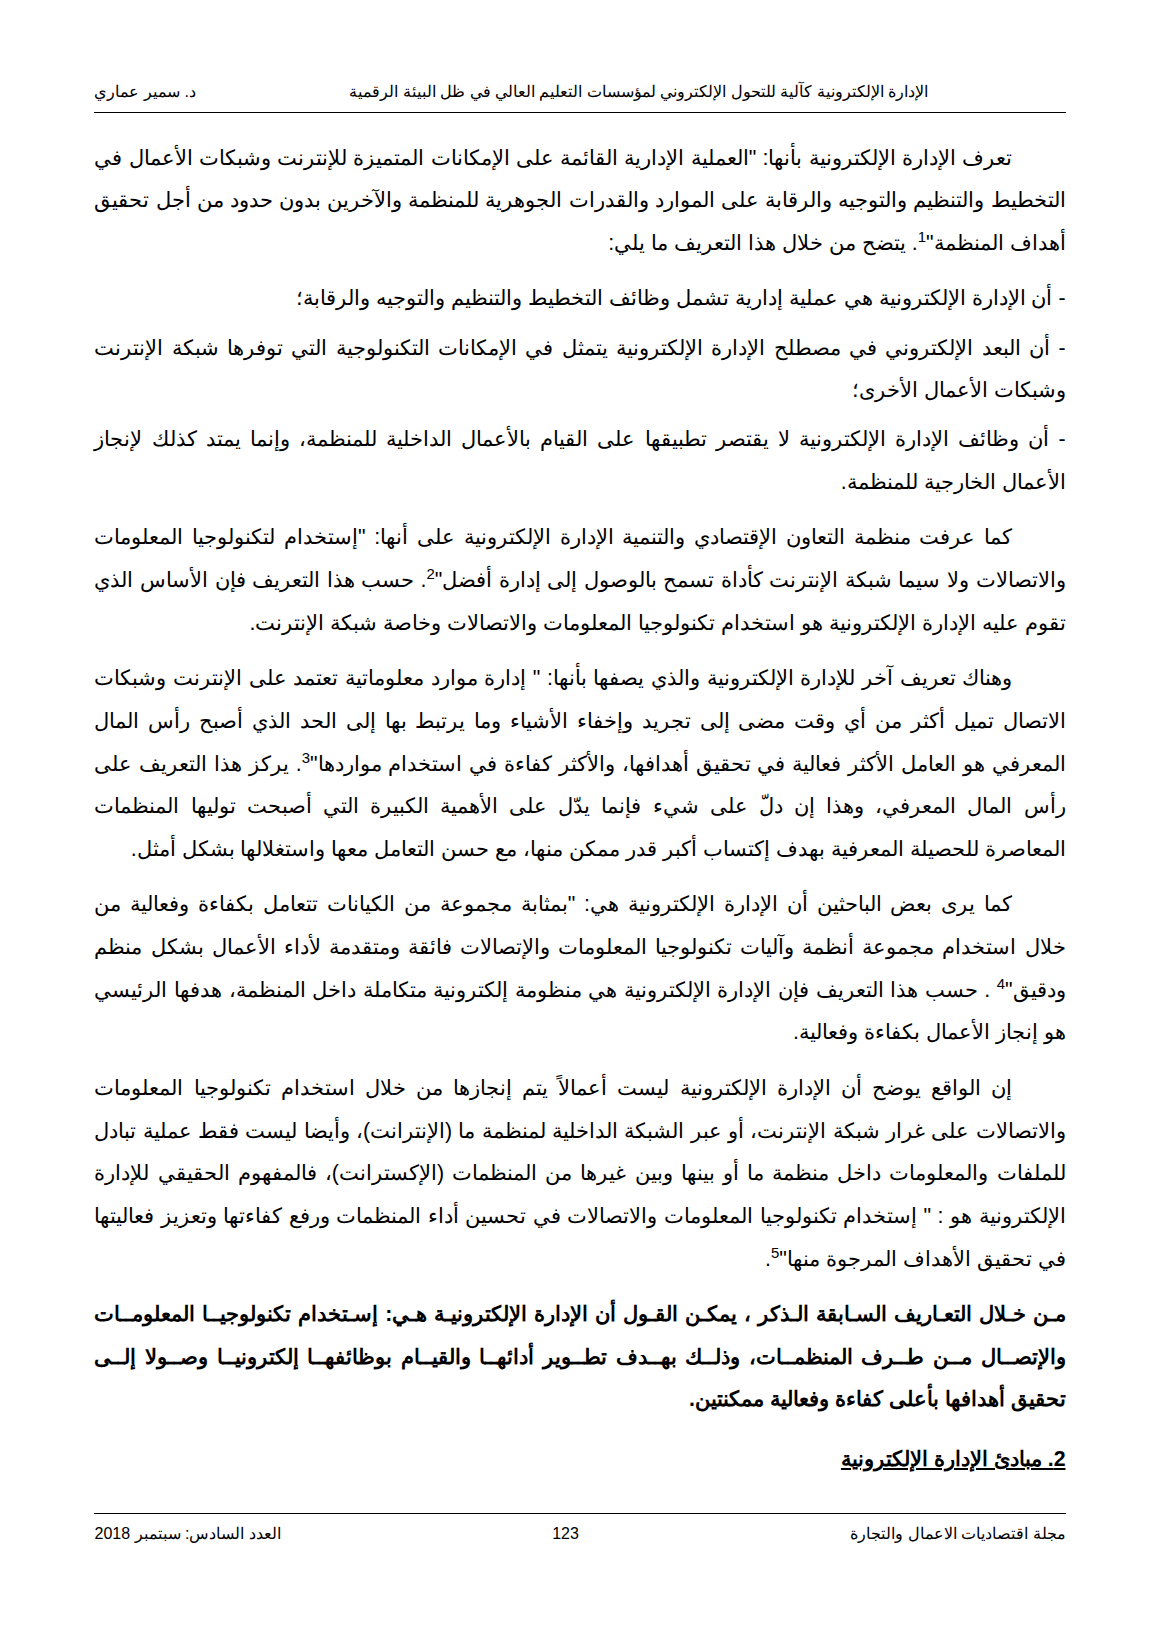الإدارة الإلكترونية كآلية للتحول الإلكتروني لمؤسسات التعليم العالي في ظل البيئة الرقمية
د. سمير عماري
تعرف الإدارة الإلكترونية بأنها: "العملية الإدارية القائمة على الإمكانات المتميزة للإنترنت وشبكات الأعمال في التخطيط والتنظيم والتوجيه والرقابة على الموارد والقدرات الجوهرية للمنظمة والآخرين بدون حدود من أجل تحقيق أهداف المنظمة"1. يتضح من خلال هذا التعريف ما يلي:
أن الإدارة الإلكترونية هي عملية إدارية تشمل وظائف التخطيط والتنظيم والتوجيه والرقابة؛
أن البعد الإلكتروني في مصطلح الإدارة الإلكترونية يتمثل في الإمكانات التكنولوجية التي توفرها شبكة الإنترنت وشبكات الأعمال الأخرى؛
أن وظائف الإدارة الإلكترونية لا يقتصر تطبيقها على القيام بالأعمال الداخلية للمنظمة، وإنما يمتد كذلك لإنجاز الأعمال الخارجية للمنظمة.
كما عرفت منظمة التعاون الإقتصادي والتنمية الإدارة الإلكترونية على أنها: "إستخدام لتكنولوجيا المعلومات والاتصالات ولا سيما شبكة الإنترنت كأداة تسمح بالوصول إلى إدارة أفضل"2. حسب هذا التعريف فإن الأساس الذي تقوم عليه الإدارة الإلكترونية هو استخدام تكنولوجيا المعلومات والاتصالات وخاصة شبكة الإنترنت.
وهناك تعريف آخر للإدارة الإلكترونية والذي يصفها بأنها: " إدارة موارد معلوماتية تعتمد على الإنترنت وشبكات الاتصال تميل أكثر من أي وقت مضى إلى تجريد وإخفاء الأشياء وما يرتبط بها إلى الحد الذي أصبح رأس المال المعرفي هو العامل الأكثر فعالية في تحقيق أهدافها، والأكثر كفاءة في استخدام مواردها"3. يركز هذا التعريف على رأس المال المعرفي، وهذا إن دلّ على شيء فإنما يدّل على الأهمية الكبيرة التي أصبحت توليها المنظمات المعاصرة للحصيلة المعرفية بهدف إكتساب أكبر قدر ممكن منها، مع حسن التعامل معها واستغلالها بشكل أمثل.
كما يرى بعض الباحثين أن الإدارة الإلكترونية هي: "بمثابة مجموعة من الكيانات تتعامل بكفاءة وفعالية من خلال استخدام مجموعة أنظمة وآليات تكنولوجيا المعلومات والإتصالات فائقة ومتقدمة لأداء الأعمال بشكل منظم ودقيق"4 . حسب هذا التعريف فإن الإدارة الإلكترونية هي منظومة إلكترونية متكاملة داخل المنظمة، هدفها الرئيسي هو إنجاز الأعمال بكفاءة وفعالية.
إن الواقع يوضح أن الإدارة الإلكترونية ليست أعمالاً يتم إنجازها من خلال استخدام تكنولوجيا المعلومات والاتصالات على غرار شبكة الإنترنت، أو عبر الشبكة الداخلية لمنظمة ما (الإنترانت)، وأيضا ليست فقط عملية تبادل للملفات والمعلومات داخل منظمة ما أو بينها وبين غيرها من المنظمات (الإكسترانت)، فالمفهوم الحقيقي للإدارة الإلكترونية هو : " إستخدام تكنولوجيا المعلومات والاتصالات في تحسين أداء المنظمات ورفع كفاءتها وتعزيز فعاليتها في تحقيق الأهداف المرجوة منها"5.
مـن خـلال التعـاريف السـابقة الـذكر ، يمكـن القـول أن الإدارة الإلكترونيـة هـي: إسـتخدام تكنولوجيــا المعلومــات والإتصــال مــن طــرف المنظمــات، وذلــك بهــدف تطــوير أدائهــا والقيــام بوظائفهــا إلكترونيــا وصــولا إلــى تحقيق أهدافها بأعلى كفاءة وفعالية ممكنتين.
2. مبادئ الإدارة الإلكترونية
مجلة اقتصاديات الاعمال والتجارة
123
العدد السادس: سبتمبر 2018